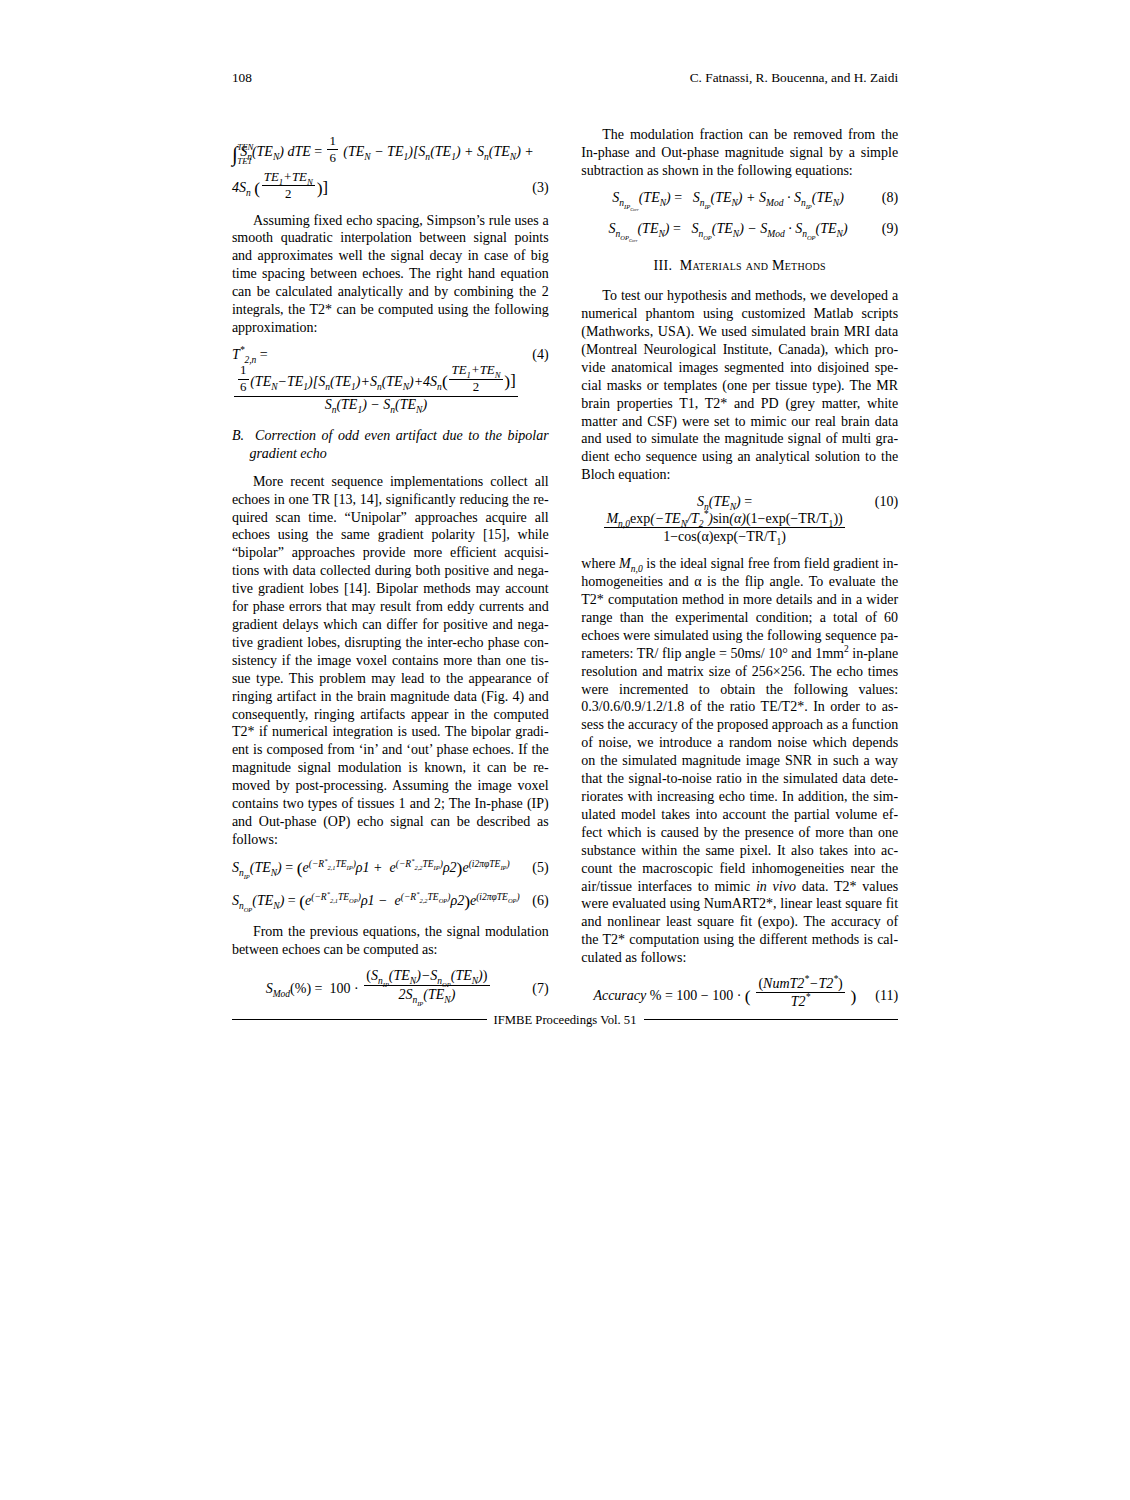108
C. Fatnassi, R. Boucenna, and H. Zaidi
∫TEN TE1 Sn(TEN) dTE = 16 (TEN − TE1)[Sn(TE1) + Sn(TEN) +
4Sn (TE1+TEN 2)]
(3)
Assuming fixed echo spacing, Simpson’s rule uses a smooth quadratic interpolation between signal points and approximates well the signal decay in case of big time spacing between echoes. The right hand equation can be calculated analytically and by combining the 2 integrals, the T2* can be computed using the following approximation:
T*2,n = 16(TEN−TE1)[Sn(TE1)+Sn(TEN)+4Sn(TE1+TEN 2)] Sn(TE1) − Sn(TEN)
(4)
B. Correction of odd even artifact due to the bipolar gradient echo
More recent sequence implementations collect all echoes in one TR [13, 14], significantly reducing the required scan time. “Unipolar” approaches acquire all echoes using the same gradient polarity [15], while “bipolar” approaches provide more efficient acquisitions with data collected during both positive and negative gradient lobes [14]. Bipolar methods may account for phase errors that may result from eddy currents and gradient delays which can differ for positive and negative gradient lobes, disrupting the inter-echo phase consistency if the image voxel contains more than one tissue type. This problem may lead to the appearance of ringing artifact in the brain magnitude data (Fig. 4) and consequently, ringing artifacts appear in the computed T2* if numerical integration is used. The bipolar gradient is composed from ‘in’ and ‘out’ phase echoes. If the magnitude signal modulation is known, it can be removed by post-processing. Assuming the image voxel contains two types of tissues 1 and 2; The In-phase (IP) and Out-phase (OP) echo signal can be described as follows:
SnIP(TEN) = (e(−R*2,1TEIP)ρ1 + e(−R*2,2TEIP)ρ2) e(i2πφTEIP)
(5)
SnOP(TEN) = (e(−R*2,1TEOP)ρ1 − e(−R*2,2TEOP)ρ2) e(i2πφTEOP)
(6)
From the previous equations, the signal modulation between echoes can be computed as:
SMod(%) = 100 · (SnIP(TEN)−SnOP(TEN)) 2SnIP(TEN)
(7)
The modulation fraction can be removed from the In-phase and Out-phase magnitude signal by a simple subtraction as shown in the following equations:
SnIPCorr(TEN) = SnIP(TEN) + SMod · SnIP(TEN)
(8)
SnOPCorr(TEN) = SnOP(TEN) − SMod · SnOP(TEN)
(9)
III. Materials and Methods
To test our hypothesis and methods, we developed a numerical phantom using customized Matlab scripts (Mathworks, USA). We used simulated brain MRI data (Montreal Neurological Institute, Canada), which provide anatomical images segmented into disjoined special masks or templates (one per tissue type). The MR brain properties T1, T2* and PD (grey matter, white matter and CSF) were set to mimic our real brain data and used to simulate the magnitude signal of multi gradient echo sequence using an analytical solution to the Bloch equation:
Sn(TEN) = Mn,0 exp(−TEN/T2*) sin(α)(1−exp(−TR/T1)) 1−cos(α)exp(−TR/T1)
(10)
where Mn,0 is the ideal signal free from field gradient inhomogeneities and α is the flip angle. To evaluate the T2* computation method in more details and in a wider range than the experimental condition; a total of 60 echoes were simulated using the following sequence parameters: TR/ flip angle = 50ms/ 10° and 1mm2 in-plane resolution and matrix size of 256×256. The echo times were incremented to obtain the following values: 0.3/0.6/0.9/1.2/1.8 of the ratio TE/T2*. In order to assess the accuracy of the proposed approach as a function of noise, we introduce a random noise which depends on the simulated magnitude image SNR in such a way that the signal-to-noise ratio in the simulated data deteriorates with increasing echo time. In addition, the simulated model takes into account the partial volume effect which is caused by the presence of more than one substance within the same pixel. It also takes into account the macroscopic field inhomogeneities near the air/tissue interfaces to mimic in vivo data. T2* values were evaluated using NumART2*, linear least square fit and nonlinear least square fit (expo). The accuracy of the T2* computation using the different methods is calculated as follows:
Accuracy % = 100 − 100 · ( (NumT2*−T2*) T2* )
(11)
IFMBE Proceedings Vol. 51